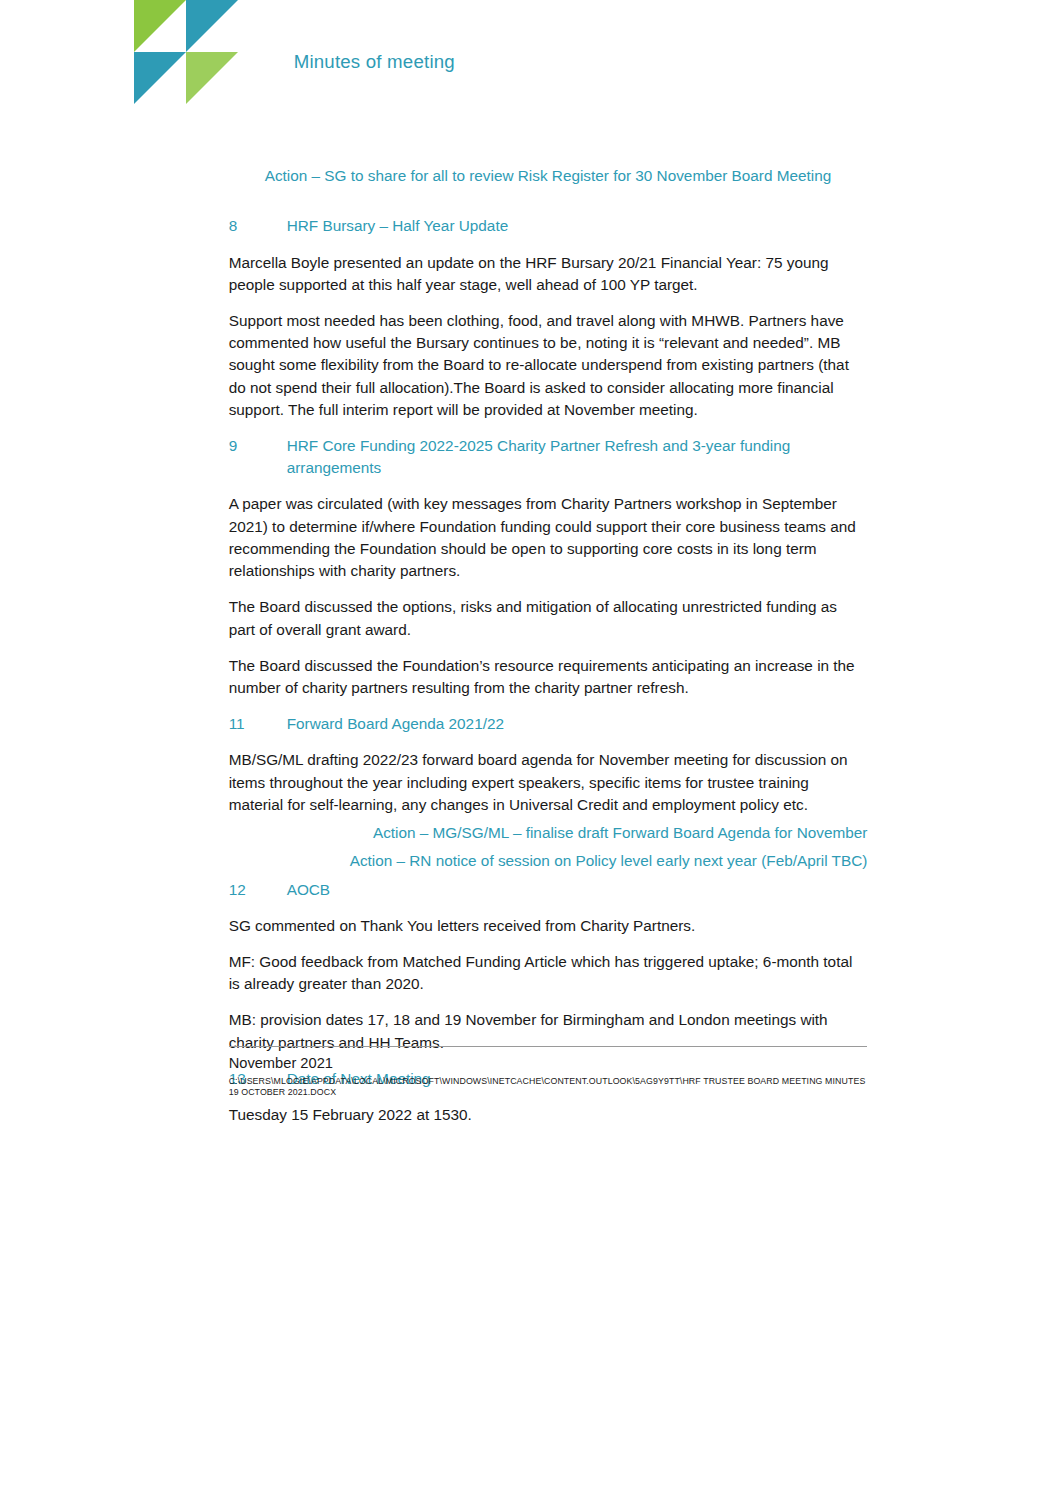Minutes of meeting
Action – SG to share for all to review Risk Register for 30 November Board Meeting
8 HRF Bursary – Half Year Update
Marcella Boyle presented an update on the HRF Bursary 20/21 Financial Year: 75 young people supported at this half year stage, well ahead of 100 YP target.
Support most needed has been clothing, food, and travel along with MHWB. Partners have commented how useful the Bursary continues to be, noting it is “relevant and needed”. MB sought some flexibility from the Board to re-allocate underspend from existing partners (that do not spend their full allocation).The Board is asked to consider allocating more financial support. The full interim report will be provided at November meeting.
9 HRF Core Funding 2022-2025 Charity Partner Refresh and 3-year funding arrangements
A paper was circulated (with key messages from Charity Partners workshop in September 2021) to determine if/where Foundation funding could support their core business teams and recommending the Foundation should be open to supporting core costs in its long term relationships with charity partners.
The Board discussed the options, risks and mitigation of allocating unrestricted funding as part of overall grant award.
The Board discussed the Foundation’s resource requirements anticipating an increase in the number of charity partners resulting from the charity partner refresh.
11 Forward Board Agenda 2021/22
MB/SG/ML drafting 2022/23 forward board agenda for November meeting for discussion on items throughout the year including expert speakers, specific items for trustee training material for self-learning, any changes in Universal Credit and employment policy etc.
Action – MG/SG/ML – finalise draft Forward Board Agenda for November
Action – RN notice of session on Policy level early next year (Feb/April TBC)
12 AOCB
SG commented on Thank You letters received from Charity Partners.
MF: Good feedback from Matched Funding Article which has triggered uptake; 6-month total is already greater than 2020.
MB: provision dates 17, 18 and 19 November for Birmingham and London meetings with charity partners and HH Teams.
13 Date of Next Meeting
Tuesday 15 February 2022 at 1530.
November 2021
C:\USERS\MLOGIE\APPDATA\LOCAL\MICROSOFT\WINDOWS\INETCACHE\CONTENT.OUTLOOK\5AG9Y9TT\HRF TRUSTEE BOARD MEETING MINUTES 19 OCTOBER 2021.DOCX